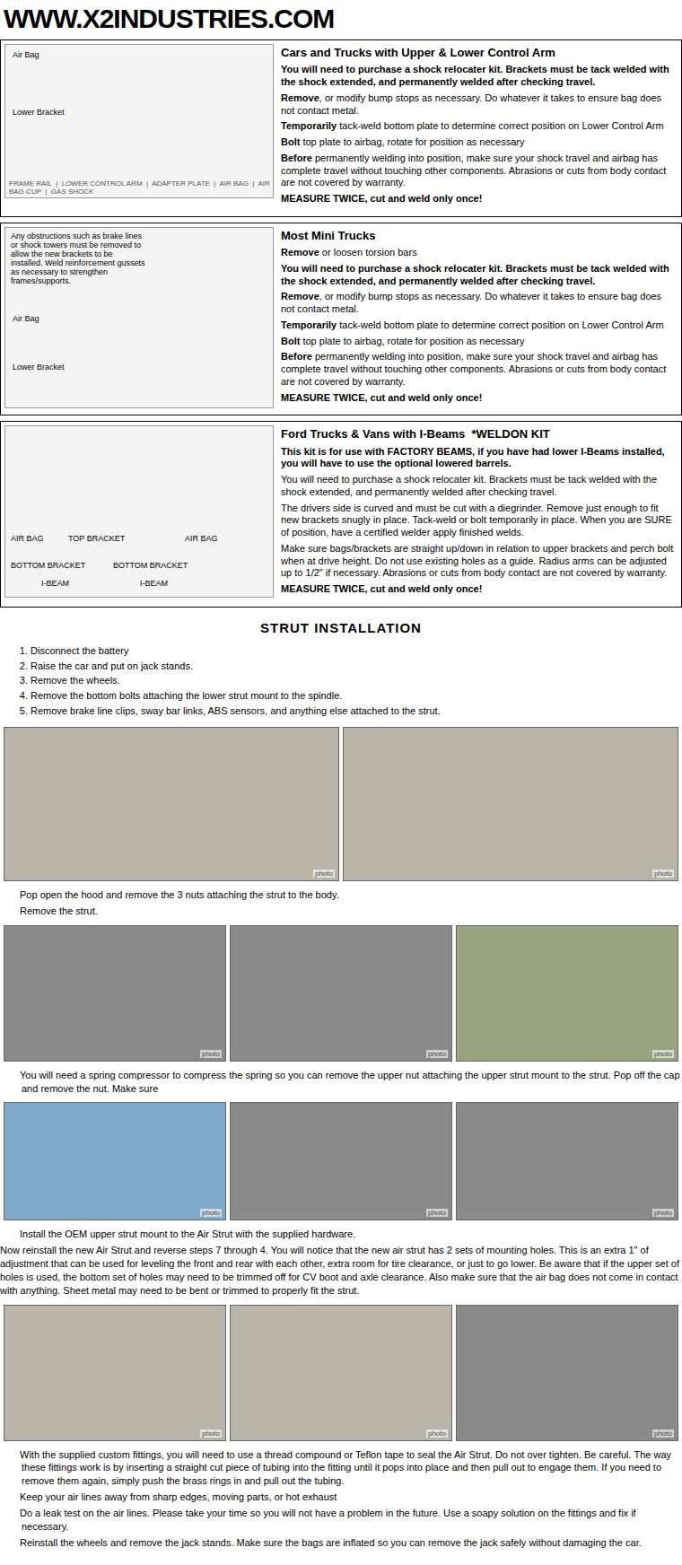WWW.X2INDUSTRIES.COM
Air Bag Lower Bracket FRAME RAIL | LOWER CONTROL ARM | ADAPTER PLATE | AIR BAG | AIR BAG CUP | GAS SHOCK
Cars and Trucks with Upper & Lower Control Arm
You will need to purchase a shock relocater kit. Brackets must be tack welded with the shock extended, and permanently welded after checking travel.
Remove, or modify bump stops as necessary. Do whatever it takes to ensure bag does not contact metal.
Temporarily tack-weld bottom plate to determine correct position on Lower Control Arm
Bolt top plate to airbag, rotate for position as necessary
Before permanently welding into position, make sure your shock travel and airbag has complete travel without touching other components. Abrasions or cuts from body contact are not covered by warranty.
MEASURE TWICE, cut and weld only once!
Any obstructions such as brake lines or shock towers must be removed to allow the new brackets to be installed. Weld reinforcement gussets as necessary to strengthen frames/supports. Air Bag Lower Bracket
Most Mini Trucks
Remove or loosen torsion bars
You will need to purchase a shock relocater kit. Brackets must be tack welded with the shock extended, and permanently welded after checking travel.
Remove, or modify bump stops as necessary. Do whatever it takes to ensure bag does not contact metal.
Temporarily tack-weld bottom plate to determine correct position on Lower Control Arm
Bolt top plate to airbag, rotate for position as necessary
Before permanently welding into position, make sure your shock travel and airbag has complete travel without touching other components. Abrasions or cuts from body contact are not covered by warranty.
MEASURE TWICE, cut and weld only once!
AIR BAG TOP BRACKET BOTTOM BRACKET BOTTOM BRACKET I-BEAM I-BEAM AIR BAG
Ford Trucks & Vans with I-Beams *WELDON KIT
This kit is for use with FACTORY BEAMS, if you have had lower I-Beams installed, you will have to use the optional lowered barrels.
You will need to purchase a shock relocater kit. Brackets must be tack welded with the shock extended, and permanently welded after checking travel.
The drivers side is curved and must be cut with a diegrinder. Remove just enough to fit new brackets snugly in place. Tack-weld or bolt temporarily in place. When you are SURE of position, have a certified welder apply finished welds.
Make sure bags/brackets are straight up/down in relation to upper brackets and perch bolt when at drive height. Do not use existing holes as a guide. Radius arms can be adjusted up to 1/2" if necessary. Abrasions or cuts from body contact are not covered by warranty.
MEASURE TWICE, cut and weld only once!
STRUT INSTALLATION
Disconnect the battery
Raise the car and put on jack stands.
Remove the wheels.
Remove the bottom bolts attaching the lower strut mount to the spindle.
Remove brake line clips, sway bar links, ABS sensors, and anything else attached to the strut.
photo
photo
6. Pop open the hood and remove the 3 nuts attaching the strut to the body.
7. Remove the strut.
photo
photo
photo
8. You will need a spring compressor to compress the spring so you can remove the upper nut attaching the upper strut mount to the strut. Pop off the cap and remove the nut. Make sure
photo
photo
photo
5. Install the OEM upper strut mount to the Air Strut with the supplied hardware.
Now reinstall the new Air Strut and reverse steps 7 through 4. You will notice that the new air strut has 2 sets of mounting holes. This is an extra 1" of adjustment that can be used for leveling the front and rear with each other, extra room for tire clearance, or just to go lower. Be aware that if the upper set of holes is used, the bottom set of holes may need to be trimmed off for CV boot and axle clearance. Also make sure that the air bag does not come in contact with anything. Sheet metal may need to be bent or trimmed to properly fit the strut.
photo
photo
photo
6. With the supplied custom fittings, you will need to use a thread compound or Teflon tape to seal the Air Strut. Do not over tighten. Be careful. The way these fittings work is by inserting a straight cut piece of tubing into the fitting until it pops into place and then pull out to engage them. If you need to remove them again, simply push the brass rings in and pull out the tubing.
7. Keep your air lines away from sharp edges, moving parts, or hot exhaust
8. Do a leak test on the air lines. Please take your time so you will not have a problem in the future. Use a soapy solution on the fittings and fix if necessary.
9. Reinstall the wheels and remove the jack stands. Make sure the bags are inflated so you can remove the jack safely without damaging the car.